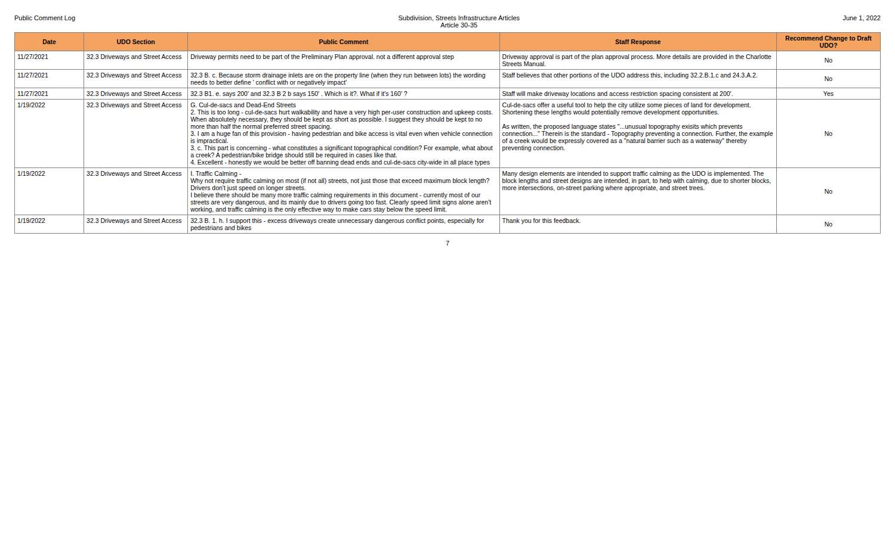Public Comment Log
Subdivision, Streets Infrastructure Articles
Article 30-35
June 1, 2022
| Date | UDO Section | Public Comment | Staff Response | Recommend Change to Draft UDO? |
| --- | --- | --- | --- | --- |
| 11/27/2021 | 32.3 Driveways and Street Access | Driveway permits need to be part of the Preliminary Plan approval. not a different approval step | Driveway approval is part of the plan approval process. More details are provided in the Charlotte Streets Manual. | No |
| 11/27/2021 | 32.3 Driveways and Street Access | 32.3 B. c. Because storm drainage inlets are on the property line (when they run between lots) the wording needs to better define ' conflict with or negatively impact' | Staff believes that other portions of the UDO address this, including 32.2.B.1.c and 24.3.A.2. | No |
| 11/27/2021 | 32.3 Driveways and Street Access | 32.3 B1. e. says 200' and 32.3 B 2 b says 150' . Which is it?. What if it's 160' ? | Staff will make driveway locations and access restriction spacing consistent at 200'. | Yes |
| 1/19/2022 | 32.3 Driveways and Street Access | G. Cul-de-sacs and Dead-End Streets 2. This is too long - cul-de-sacs hurt walkability and have a very high per-user construction and upkeep costs. When absolutely necessary, they should be kept as short as possible. I suggest they should be kept to no more than half the normal preferred street spacing. 3. I am a huge fan of this provision - having pedestrian and bike access is vital even when vehicle connection is impractical. 3. c. This part is concerning - what constitutes a significant topographical condition? For example, what about a creek? A pedestrian/bike bridge should still be required in cases like that. 4. Excellent - honestly we would be better off banning dead ends and cul-de-sacs city-wide in all place types | Cul-de-sacs offer a useful tool to help the city utilize some pieces of land for development. Shortening these lengths would potentially remove development opportunities. As written, the proposed language states "...unusual topography exisits which prevents connection..." Therein is the standard - Topography preventing a connection. Further, the example of a creek would be expressly covered as a "natural barrier such as a waterway" thereby preventing connection. | No |
| 1/19/2022 | 32.3 Driveways and Street Access | I. Traffic Calming - Why not require traffic calming on most (if not all) streets, not just those that exceed maximum block length? Drivers don't just speed on longer streets. I believe there should be many more traffic calming requirements in this document - currently most of our streets are very dangerous, and its mainly due to drivers going too fast. Clearly speed limit signs alone aren't working, and traffic calming is the only effective way to make cars stay below the speed limit. | Many design elements are intended to support traffic calming as the UDO is implemented. The block lengths and street designs are intended, in part, to help with calming, due to shorter blocks, more intersections, on-street parking where appropriate, and street trees. | No |
| 1/19/2022 | 32.3 Driveways and Street Access | 32.3 B. 1. h. I support this - excess driveways create unnecessary dangerous conflict points, especially for pedestrians and bikes | Thank you for this feedback. | No |
7